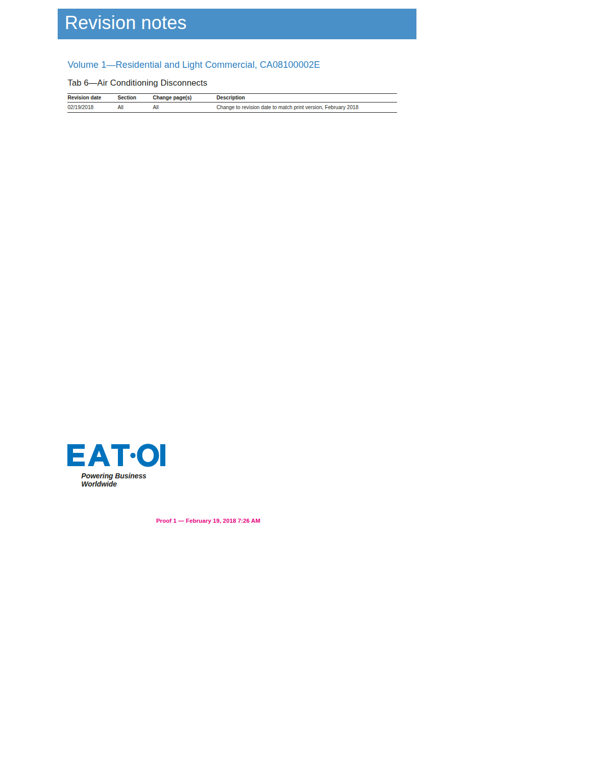Revision notes
Volume 1—Residential and Light Commercial, CA08100002E
Tab 6—Air Conditioning Disconnects
| Revision date | Section | Change page(s) | Description |
| --- | --- | --- | --- |
| 02/19/2018 | All | All | Change to revision date to match print version, February 2018 |
Powering Business Worldwide
Proof 1 — February 19, 2018 7:26 AM